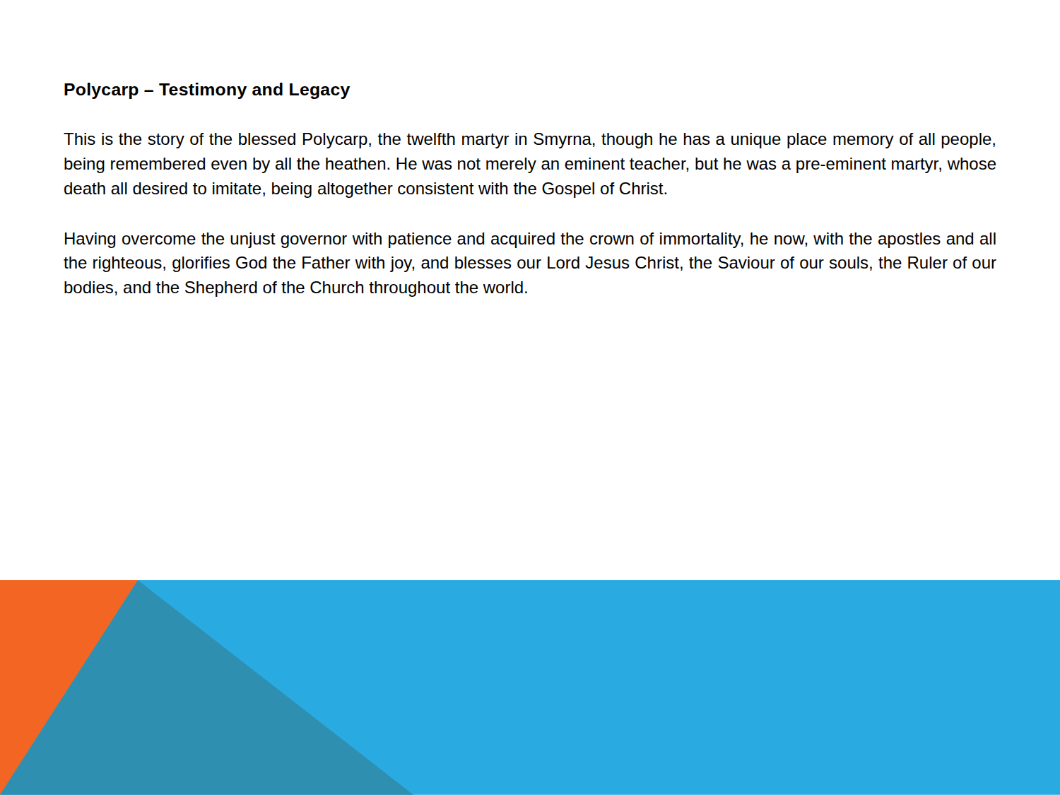Polycarp – Testimony and Legacy
This is the story of the blessed Polycarp, the twelfth martyr in Smyrna, though he has a unique place memory of all people, being remembered even by all the heathen. He was not merely an eminent teacher, but he was a pre-eminent martyr, whose death all desired to imitate, being altogether consistent with the Gospel of Christ.
Having overcome the unjust governor with patience and acquired the crown of immortality, he now, with the apostles and all the righteous, glorifies God the Father with joy, and blesses our Lord Jesus Christ, the Saviour of our souls, the Ruler of our bodies, and the Shepherd of the Church throughout the world.